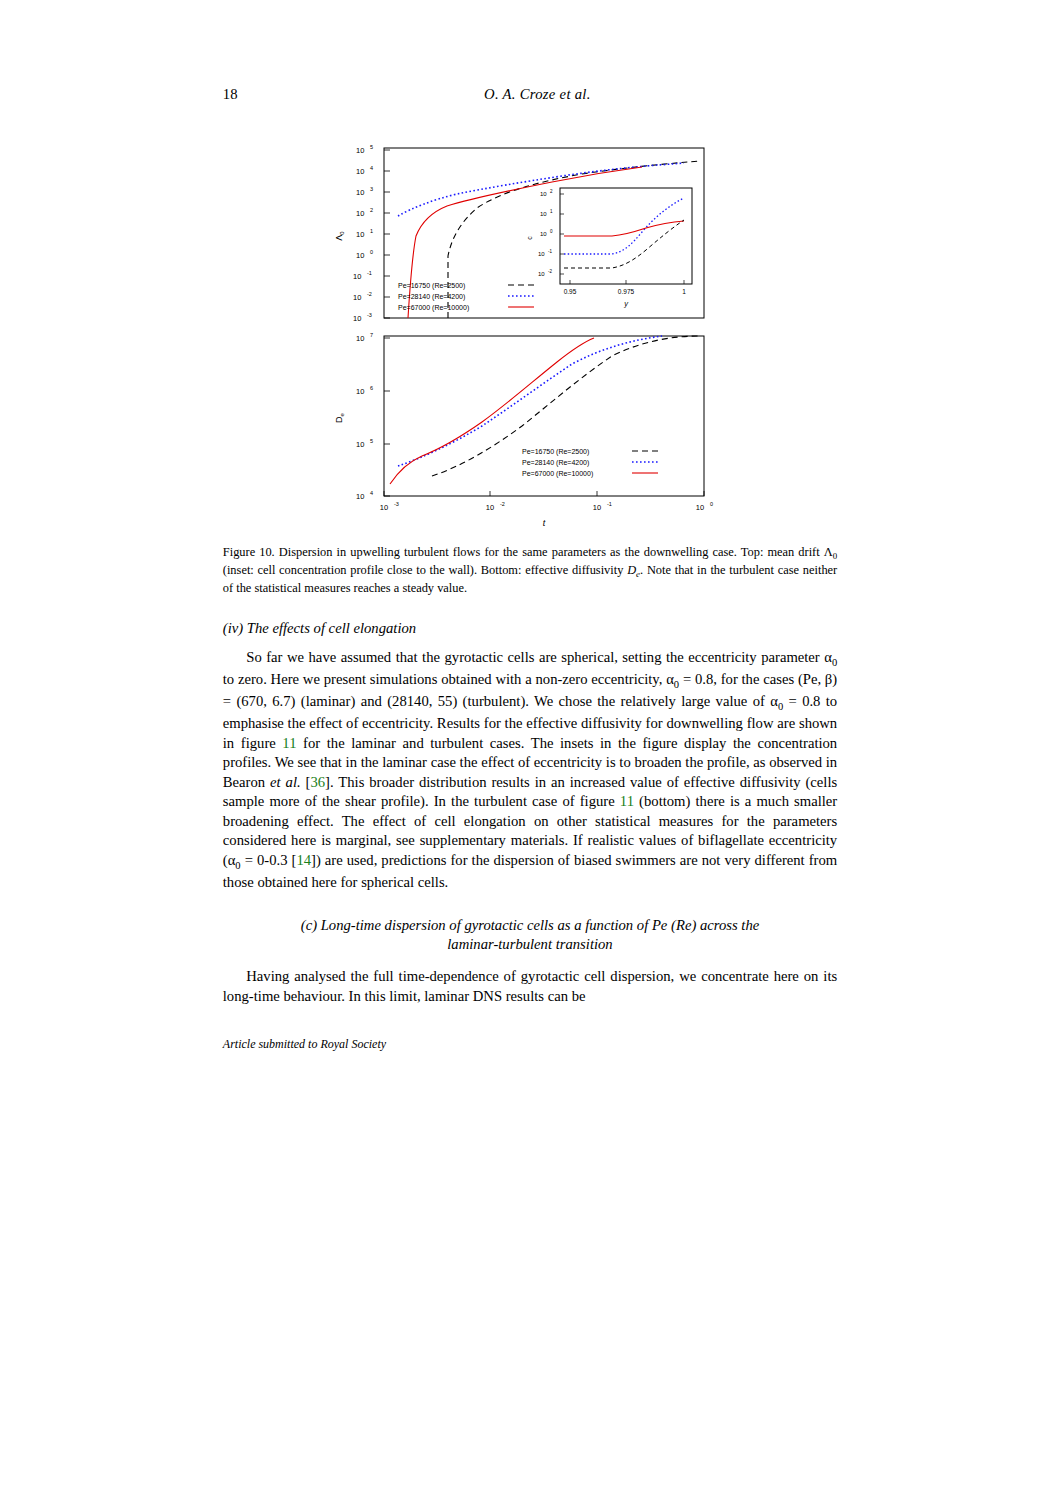18 O. A. Croze et al.
105 104 103 102 101 100 10-1 10-2 10-3 Λ0 Pe=16750 (Re=2500) Pe=28140 (Re=4200) Pe=67000 (Re=10000) 102 101 100 10-1 10-2 c 0.95 0.975 1 y 107 106 105 104 De 10-3 10-2 10-1 100 t Pe=16750 (Re=2500) Pe=28140 (Re=4200) Pe=67000 (Re=10000)
Figure 10. Dispersion in upwelling turbulent flows for the same parameters as the downwelling case. Top: mean drift Λ0 (inset: cell concentration profile close to the wall). Bottom: effective diffusivity De. Note that in the turbulent case neither of the statistical measures reaches a steady value.
(iv) The effects of cell elongation
So far we have assumed that the gyrotactic cells are spherical, setting the eccentricity parameter α0 to zero. Here we present simulations obtained with a non-zero eccentricity, α0 = 0.8, for the cases (Pe, β) = (670, 6.7) (laminar) and (28140, 55) (turbulent). We chose the relatively large value of α0 = 0.8 to emphasise the effect of eccentricity. Results for the effective diffusivity for downwelling flow are shown in figure 11 for the laminar and turbulent cases. The insets in the figure display the concentration profiles. We see that in the laminar case the effect of eccentricity is to broaden the profile, as observed in Bearon et al. [36]. This broader distribution results in an increased value of effective diffusivity (cells sample more of the shear profile). In the turbulent case of figure 11 (bottom) there is a much smaller broadening effect. The effect of cell elongation on other statistical measures for the parameters considered here is marginal, see supplementary materials. If realistic values of biflagellate eccentricity (α0 = 0-0.3 [14]) are used, predictions for the dispersion of biased swimmers are not very different from those obtained here for spherical cells.
(c) Long-time dispersion of gyrotactic cells as a function of Pe (Re) across the
laminar-turbulent transition
Having analysed the full time-dependence of gyrotactic cell dispersion, we concentrate here on its long-time behaviour. In this limit, laminar DNS results can be
Article submitted to Royal Society